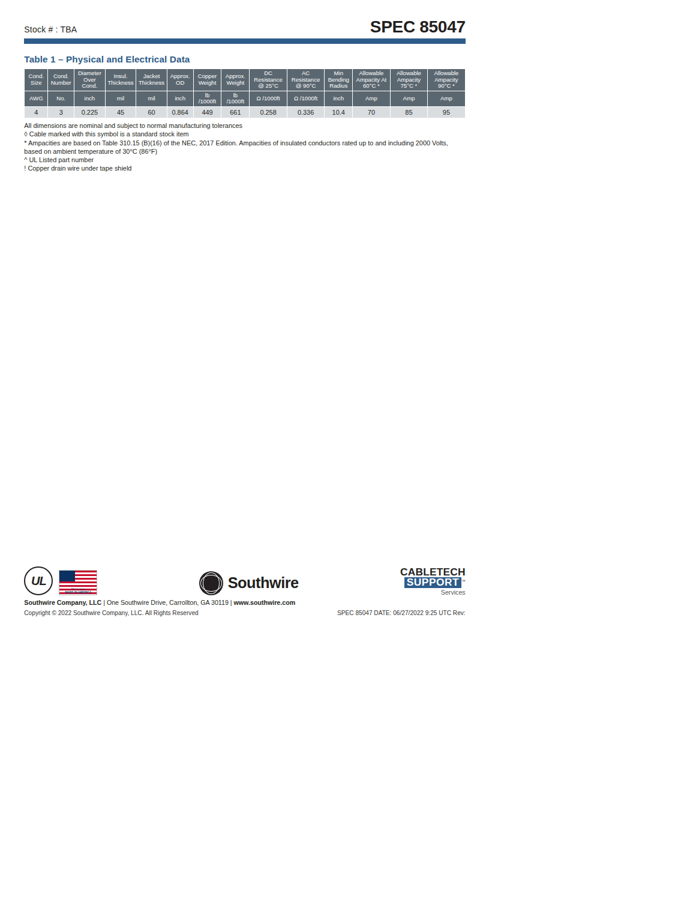Stock # : TBA
SPEC 85047
Table 1 – Physical and Electrical Data
| Cond. Size | Cond. Number | Diameter Over Cond. | Insul. Thickness | Jacket Thickness | Approx. OD | Copper Weight | Approx. Weight | DC Resistance @ 25°C | AC Resistance @ 90°C | Min Bending Radius | Allowable Ampacity At 60°C * | Allowable Ampacity 75°C * | Allowable Ampacity 90°C * |
| --- | --- | --- | --- | --- | --- | --- | --- | --- | --- | --- | --- | --- | --- |
| AWG | No. | inch | mil | mil | inch | lb /1000ft | lb /1000ft | Ω /1000ft | Ω /1000ft | inch | Amp | Amp | Amp |
| 4 | 3 | 0.225 | 45 | 60 | 0.864 | 449 | 661 | 0.258 | 0.336 | 10.4 | 70 | 85 | 95 |
All dimensions are nominal and subject to normal manufacturing tolerances
◊ Cable marked with this symbol is a standard stock item
* Ampacities are based on Table 310.15 (B)(16) of the NEC, 2017 Edition. Ampacities of insulated conductors rated up to and including 2000 Volts, based on ambient temperature of 30°C (86°F)
^ UL Listed part number
! Copper drain wire under tape shield
UL
We’ve got it
MADE IN AMERICA
Southwire
CABLETECH
SUPPORT™
Services
Southwire Company, LLC | One Southwire Drive, Carrollton, GA 30119 | www.southwire.com
Copyright © 2022 Southwire Company, LLC. All Rights Reserved
SPEC 85047 DATE: 06/27/2022 9:25 UTC Rev: